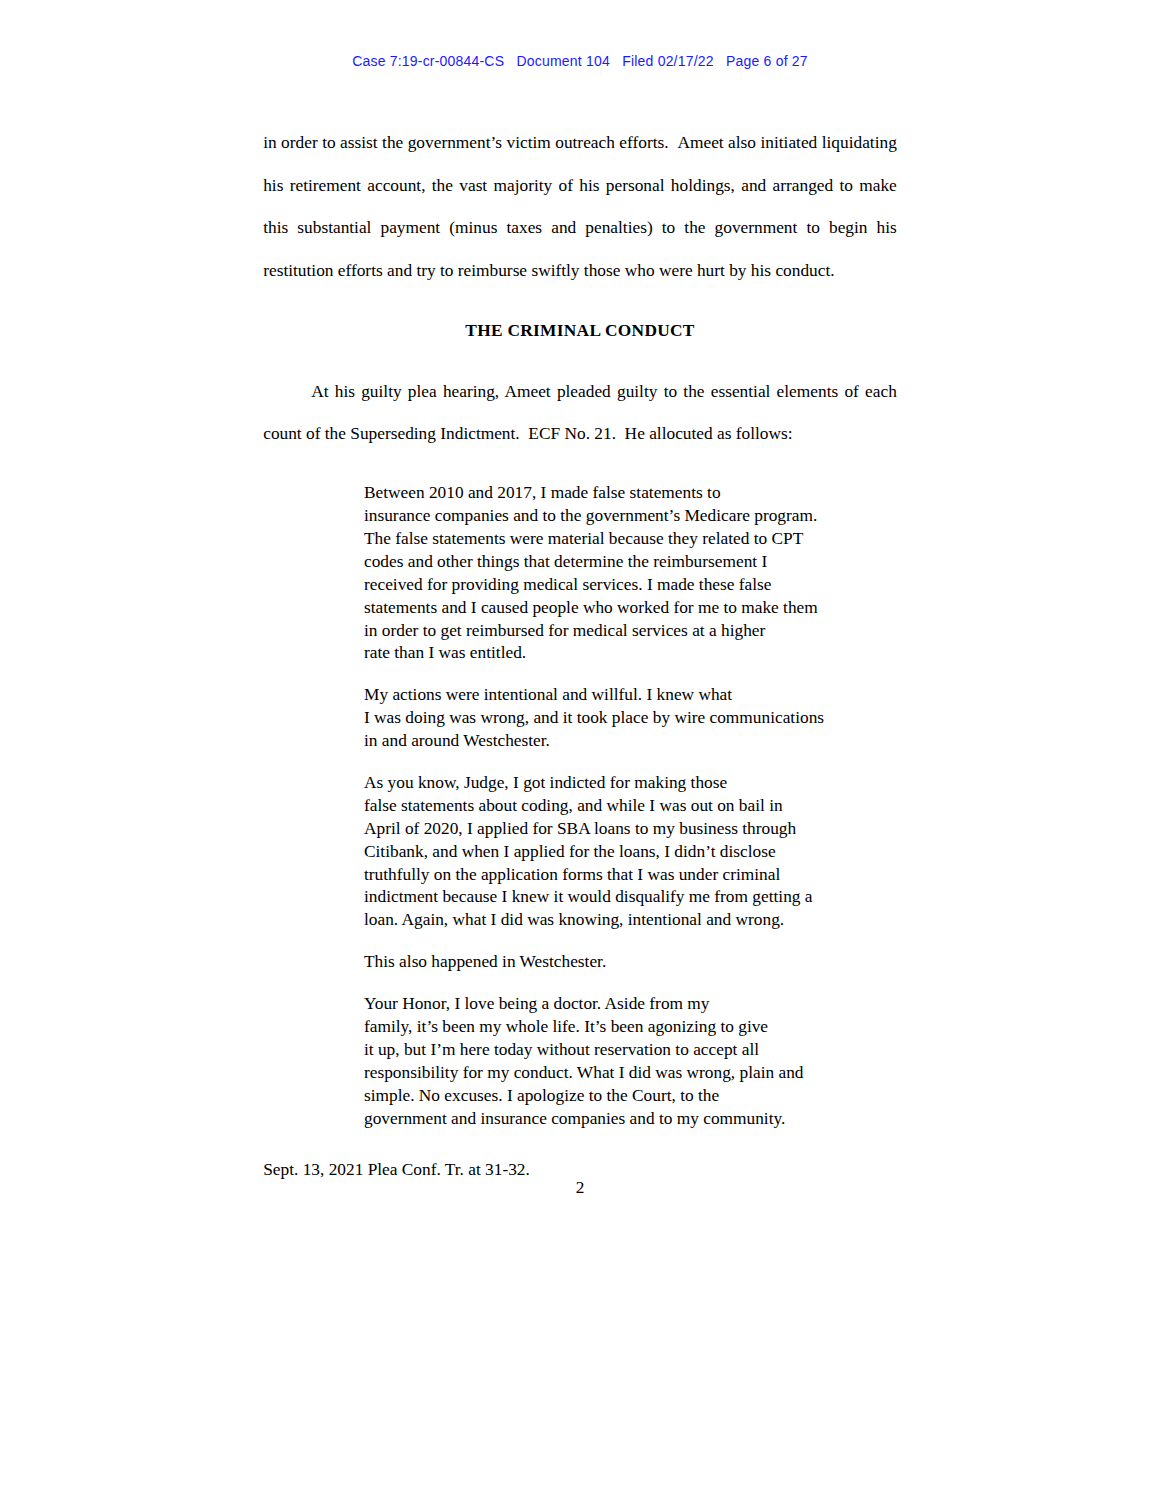Case 7:19-cr-00844-CS Document 104 Filed 02/17/22 Page 6 of 27
in order to assist the government’s victim outreach efforts. Ameet also initiated liquidating his retirement account, the vast majority of his personal holdings, and arranged to make this substantial payment (minus taxes and penalties) to the government to begin his restitution efforts and try to reimburse swiftly those who were hurt by his conduct.
THE CRIMINAL CONDUCT
At his guilty plea hearing, Ameet pleaded guilty to the essential elements of each count of the Superseding Indictment. ECF No. 21. He allocuted as follows:
Between 2010 and 2017, I made false statements to
insurance companies and to the government’s Medicare program.
The false statements were material because they related to CPT
codes and other things that determine the reimbursement I
received for providing medical services. I made these false
statements and I caused people who worked for me to make them
in order to get reimbursed for medical services at a higher
rate than I was entitled.
My actions were intentional and willful. I knew what
I was doing was wrong, and it took place by wire communications
in and around Westchester.
As you know, Judge, I got indicted for making those
false statements about coding, and while I was out on bail in
April of 2020, I applied for SBA loans to my business through
Citibank, and when I applied for the loans, I didn’t disclose
truthfully on the application forms that I was under criminal
indictment because I knew it would disqualify me from getting a
loan. Again, what I did was knowing, intentional and wrong.
This also happened in Westchester.
Your Honor, I love being a doctor. Aside from my
family, it’s been my whole life. It’s been agonizing to give
it up, but I’m here today without reservation to accept all
responsibility for my conduct. What I did was wrong, plain and
simple. No excuses. I apologize to the Court, to the
government and insurance companies and to my community.
Sept. 13, 2021 Plea Conf. Tr. at 31-32.
2